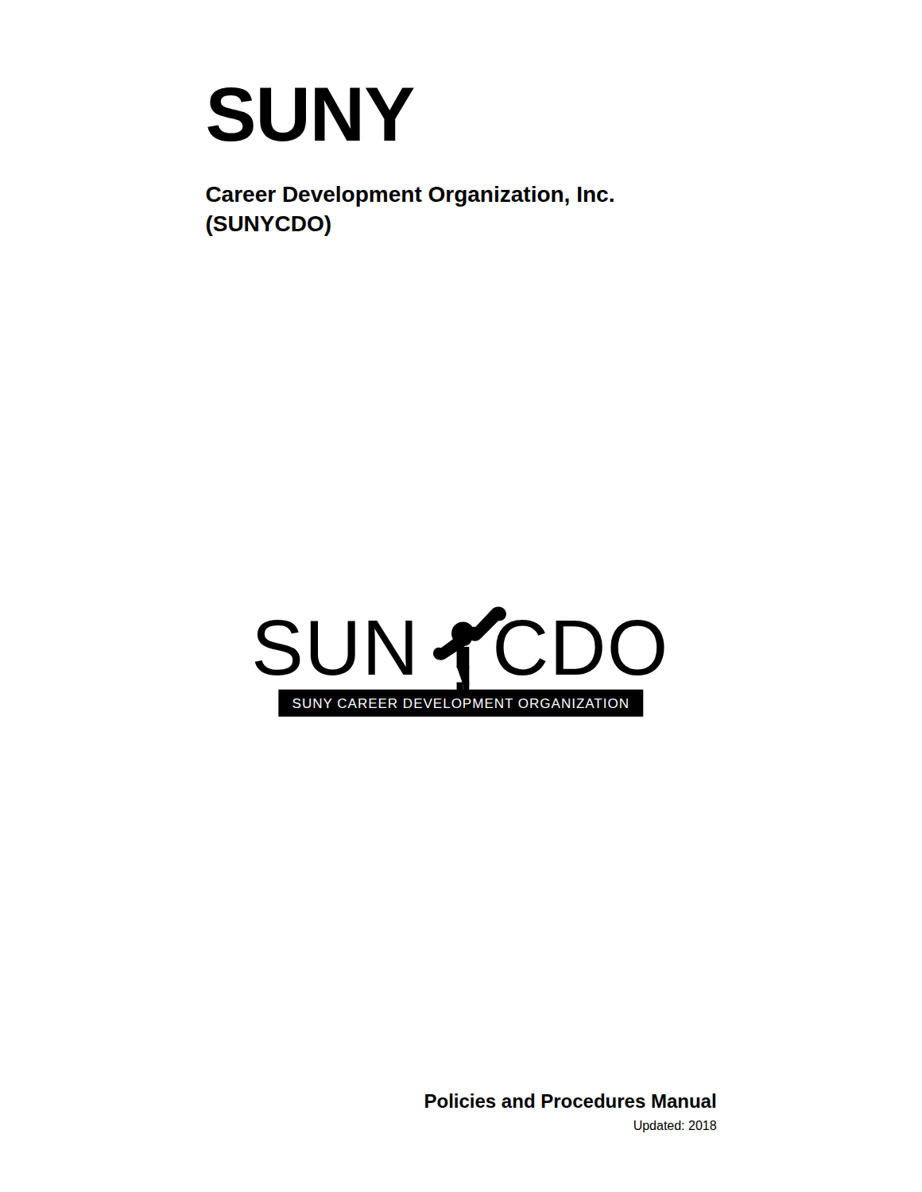SUNY
Career Development Organization, Inc. (SUNYCDO)
SUNYCDO logo The letters S U N Y C D O, where the Y is formed by a stylized figure with arms raised, above a black bar reading SUNY CAREER DEVELOPMENT ORGANIZATION. SUN CDO SUNY CAREER DEVELOPMENT ORGANIZATION
Policies and Procedures Manual
Updated: 2018